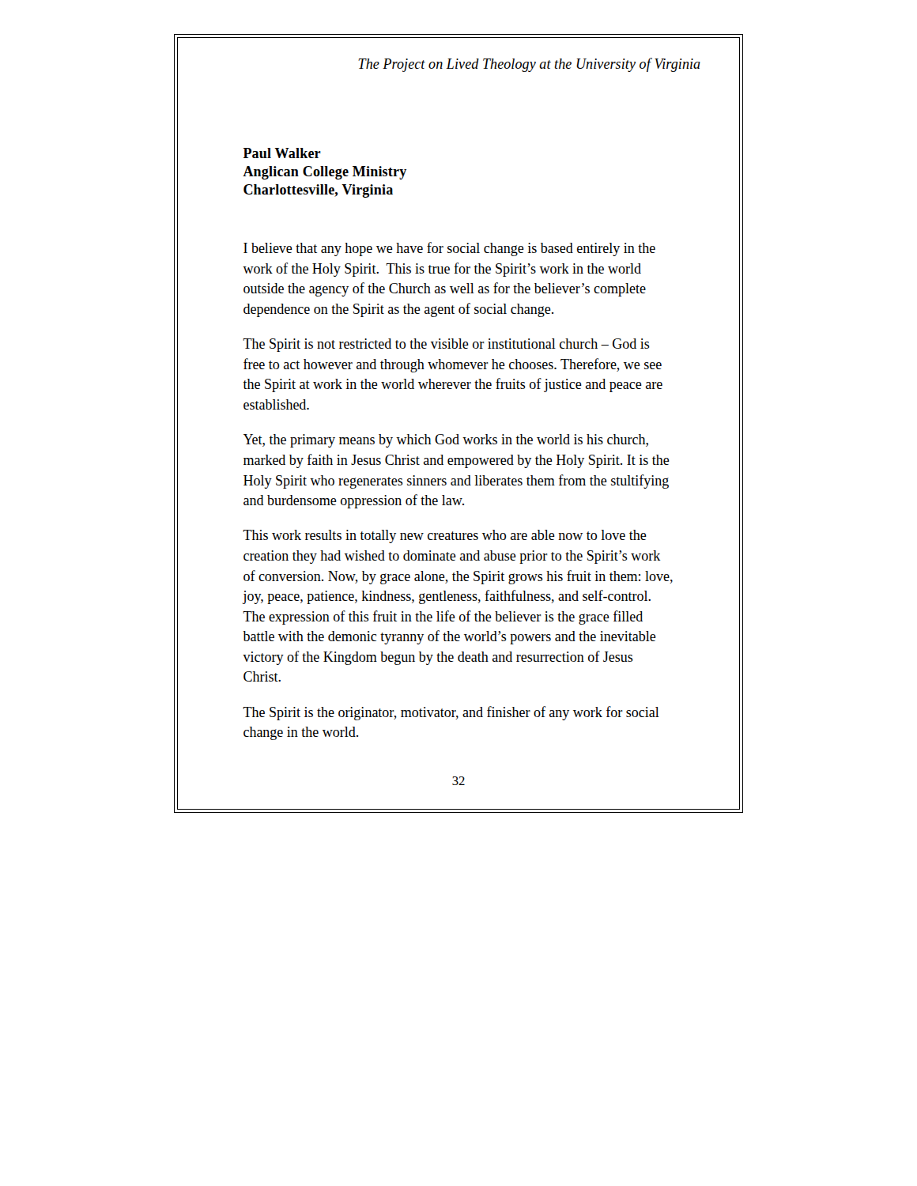The Project on Lived Theology at the University of Virginia
Paul Walker Anglican College Ministry Charlottesville, Virginia
I believe that any hope we have for social change is based entirely in the work of the Holy Spirit. This is true for the Spirit’s work in the world outside the agency of the Church as well as for the believer’s complete dependence on the Spirit as the agent of social change.
The Spirit is not restricted to the visible or institutional church – God is free to act however and through whomever he chooses. Therefore, we see the Spirit at work in the world wherever the fruits of justice and peace are established.
Yet, the primary means by which God works in the world is his church, marked by faith in Jesus Christ and empowered by the Holy Spirit. It is the Holy Spirit who regenerates sinners and liberates them from the stultifying and burdensome oppression of the law.
This work results in totally new creatures who are able now to love the creation they had wished to dominate and abuse prior to the Spirit’s work of conversion. Now, by grace alone, the Spirit grows his fruit in them: love, joy, peace, patience, kindness, gentleness, faithfulness, and self-control. The expression of this fruit in the life of the believer is the grace filled battle with the demonic tyranny of the world’s powers and the inevitable victory of the Kingdom begun by the death and resurrection of Jesus Christ.
The Spirit is the originator, motivator, and finisher of any work for social change in the world.
32